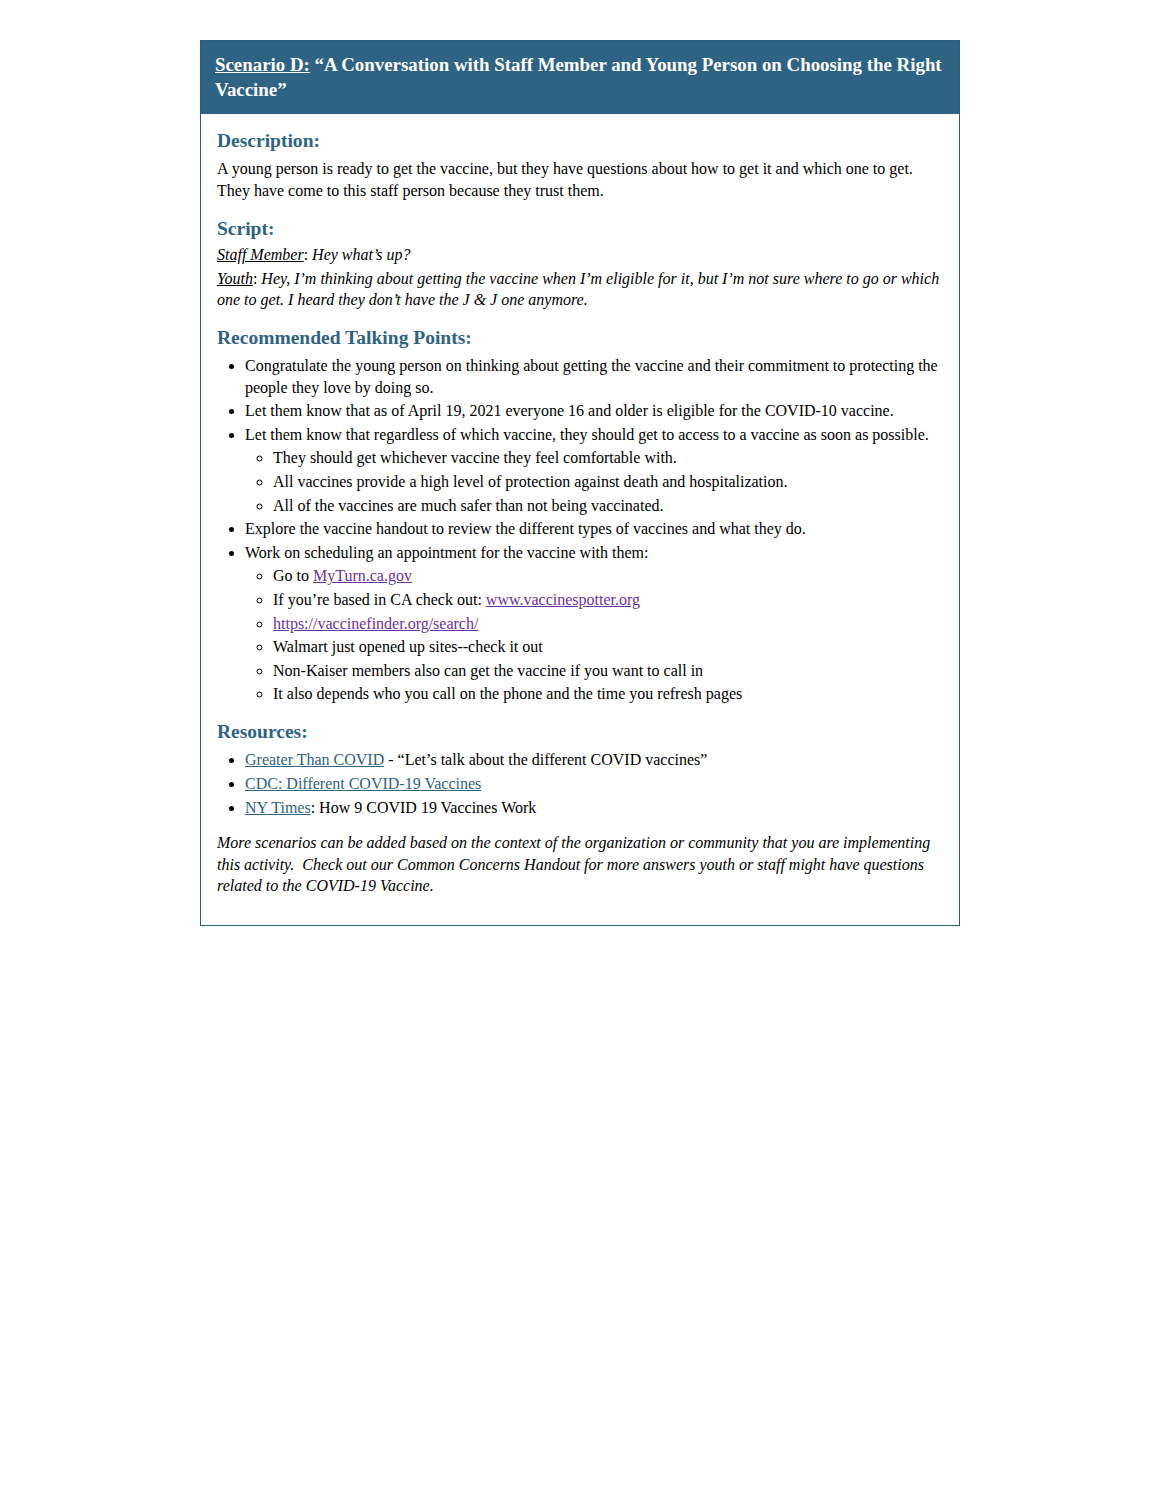Scenario D: “A Conversation with Staff Member and Young Person on Choosing the Right Vaccine”
Description:
A young person is ready to get the vaccine, but they have questions about how to get it and which one to get. They have come to this staff person because they trust them.
Script:
Staff Member: Hey what’s up?
Youth: Hey, I’m thinking about getting the vaccine when I’m eligible for it, but I’m not sure where to go or which one to get. I heard they don’t have the J & J one anymore.
Recommended Talking Points:
Congratulate the young person on thinking about getting the vaccine and their commitment to protecting the people they love by doing so.
Let them know that as of April 19, 2021 everyone 16 and older is eligible for the COVID-10 vaccine.
Let them know that regardless of which vaccine, they should get to access to a vaccine as soon as possible.
They should get whichever vaccine they feel comfortable with.
All vaccines provide a high level of protection against death and hospitalization.
All of the vaccines are much safer than not being vaccinated.
Explore the vaccine handout to review the different types of vaccines and what they do.
Work on scheduling an appointment for the vaccine with them:
Go to MyTurn.ca.gov
If you’re based in CA check out: www.vaccinespotter.org
https://vaccinefinder.org/search/
Walmart just opened up sites--check it out
Non-Kaiser members also can get the vaccine if you want to call in
It also depends who you call on the phone and the time you refresh pages
Resources:
Greater Than COVID - “Let’s talk about the different COVID vaccines”
CDC: Different COVID-19 Vaccines
NY Times: How 9 COVID 19 Vaccines Work
More scenarios can be added based on the context of the organization or community that you are implementing this activity. Check out our Common Concerns Handout for more answers youth or staff might have questions related to the COVID-19 Vaccine.